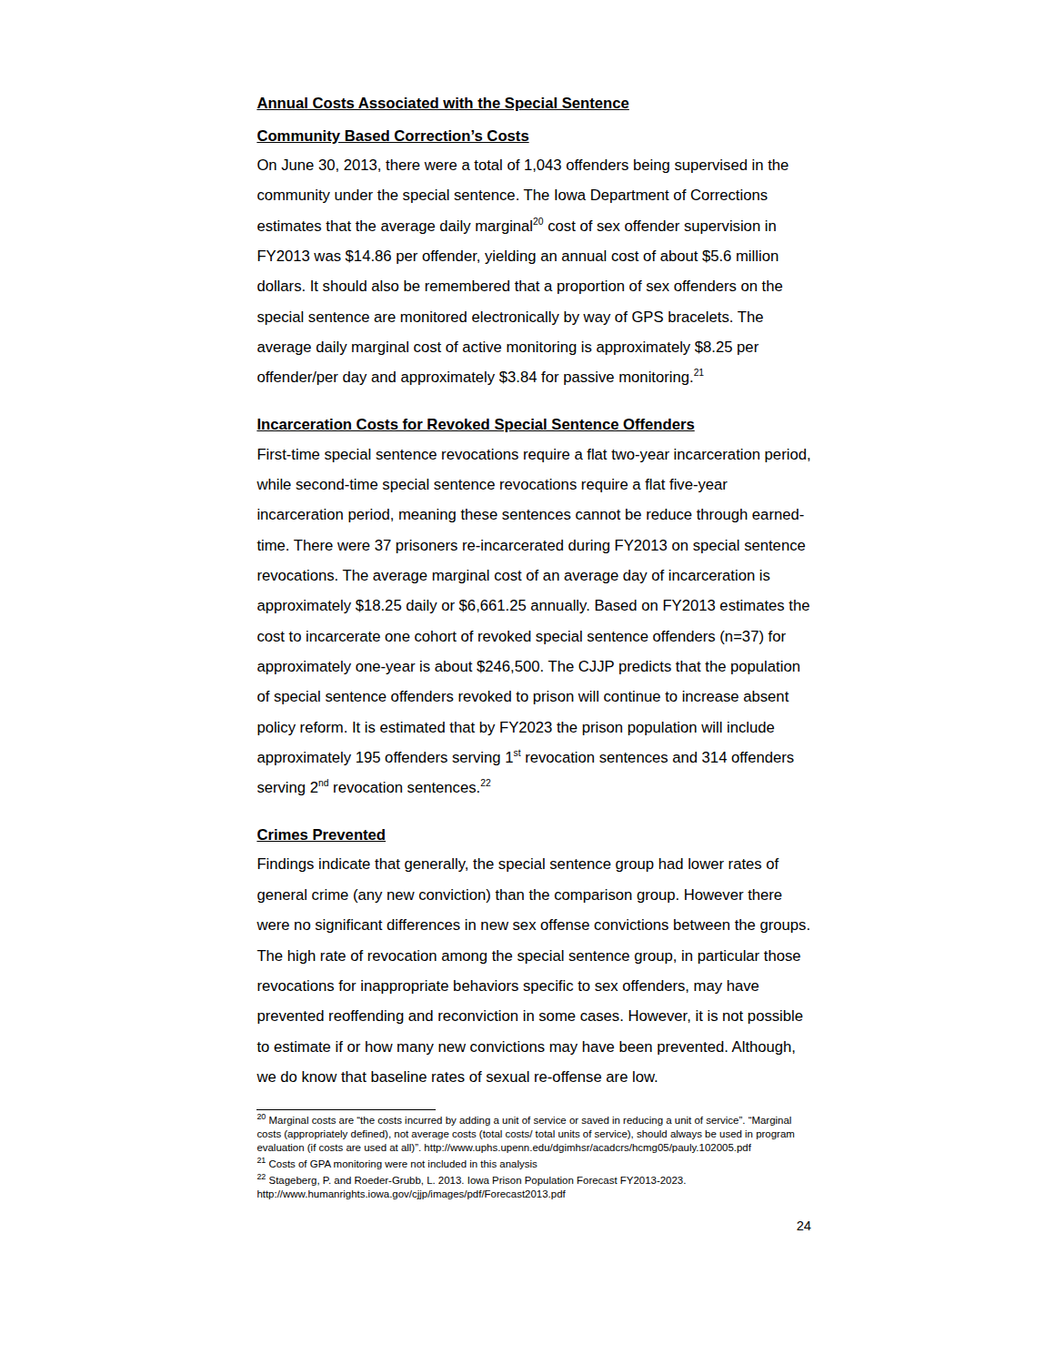Annual Costs Associated with the Special Sentence
Community Based Correction’s Costs
On June 30, 2013, there were a total of 1,043 offenders being supervised in the community under the special sentence. The Iowa Department of Corrections estimates that the average daily marginal20 cost of sex offender supervision in FY2013 was $14.86 per offender, yielding an annual cost of about $5.6 million dollars. It should also be remembered that a proportion of sex offenders on the special sentence are monitored electronically by way of GPS bracelets. The average daily marginal cost of active monitoring is approximately $8.25 per offender/per day and approximately $3.84 for passive monitoring.21
Incarceration Costs for Revoked Special Sentence Offenders
First-time special sentence revocations require a flat two-year incarceration period, while second-time special sentence revocations require a flat five-year incarceration period, meaning these sentences cannot be reduce through earned-time. There were 37 prisoners re-incarcerated during FY2013 on special sentence revocations. The average marginal cost of an average day of incarceration is approximately $18.25 daily or $6,661.25 annually. Based on FY2013 estimates the cost to incarcerate one cohort of revoked special sentence offenders (n=37) for approximately one-year is about $246,500. The CJJP predicts that the population of special sentence offenders revoked to prison will continue to increase absent policy reform. It is estimated that by FY2023 the prison population will include approximately 195 offenders serving 1st revocation sentences and 314 offenders serving 2nd revocation sentences.22
Crimes Prevented
Findings indicate that generally, the special sentence group had lower rates of general crime (any new conviction) than the comparison group. However there were no significant differences in new sex offense convictions between the groups. The high rate of revocation among the special sentence group, in particular those revocations for inappropriate behaviors specific to sex offenders, may have prevented reoffending and reconviction in some cases. However, it is not possible to estimate if or how many new convictions may have been prevented. Although, we do know that baseline rates of sexual re-offense are low.
20 Marginal costs are “the costs incurred by adding a unit of service or saved in reducing a unit of service”. “Marginal costs (appropriately defined), not average costs (total costs/ total units of service), should always be used in program evaluation (if costs are used at all)”. http://www.uphs.upenn.edu/dgimhsr/acadcrs/hcmg05/pauly.102005.pdf
21 Costs of GPA monitoring were not included in this analysis
22 Stageberg, P. and Roeder-Grubb, L. 2013. Iowa Prison Population Forecast FY2013-2023.
http://www.humanrights.iowa.gov/cjjp/images/pdf/Forecast2013.pdf
24